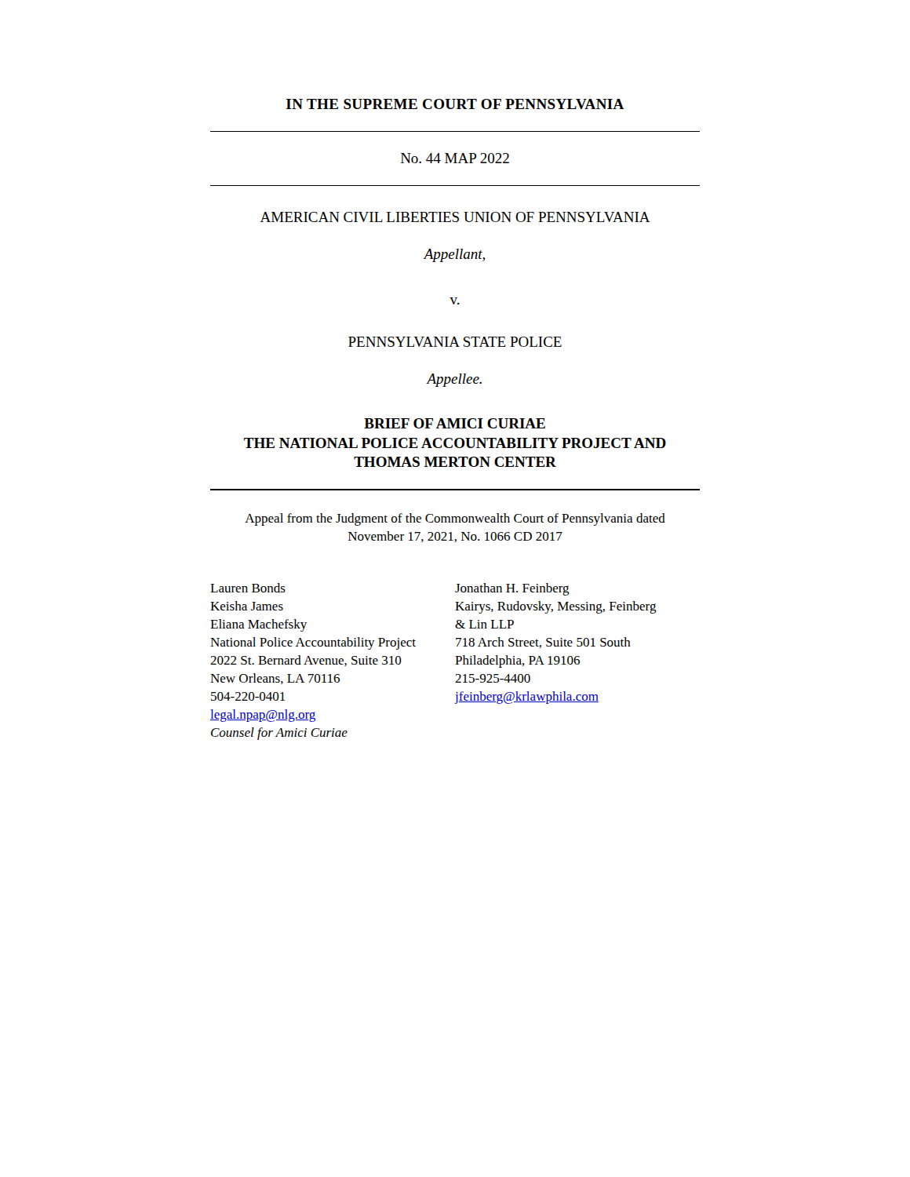In the Supreme Court of Pennsylvania
No. 44 MAP 2022
American Civil Liberties Union of Pennsylvania
Appellant,
v.
Pennsylvania State Police
Appellee.
Brief of Amici Curiae
The National Police Accountability Project and
Thomas Merton Center
Appeal from the Judgment of the Commonwealth Court of Pennsylvania dated
November 17, 2021, No. 1066 CD 2017
| Lauren Bonds Keisha James Eliana Machefsky National Police Accountability Project 2022 St. Bernard Avenue, Suite 310 New Orleans, LA 70116 504-220-0401 legal.npap@nlg.org Counsel for Amici Curiae | Jonathan H. Feinberg Kairys, Rudovsky, Messing, Feinberg & Lin LLP 718 Arch Street, Suite 501 South Philadelphia, PA 19106 215-925-4400 jfeinberg@krlawphila.com |